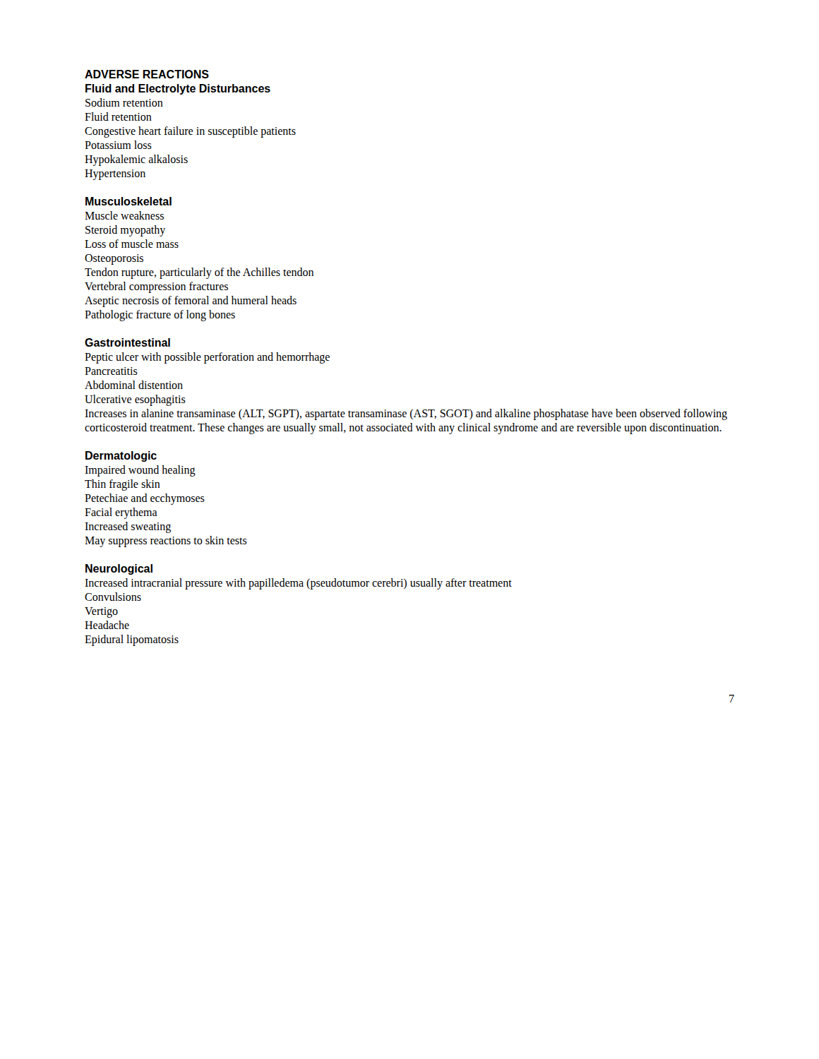ADVERSE REACTIONS
Fluid and Electrolyte Disturbances
Sodium retention
Fluid retention
Congestive heart failure in susceptible patients
Potassium loss
Hypokalemic alkalosis
Hypertension
Musculoskeletal
Muscle weakness
Steroid myopathy
Loss of muscle mass
Osteoporosis
Tendon rupture, particularly of the Achilles tendon
Vertebral compression fractures
Aseptic necrosis of femoral and humeral heads
Pathologic fracture of long bones
Gastrointestinal
Peptic ulcer with possible perforation and hemorrhage
Pancreatitis
Abdominal distention
Ulcerative esophagitis
Increases in alanine transaminase (ALT, SGPT), aspartate transaminase (AST, SGOT) and alkaline phosphatase have been observed following corticosteroid treatment. These changes are usually small, not associated with any clinical syndrome and are reversible upon discontinuation.
Dermatologic
Impaired wound healing
Thin fragile skin
Petechiae and ecchymoses
Facial erythema
Increased sweating
May suppress reactions to skin tests
Neurological
Increased intracranial pressure with papilledema (pseudotumor cerebri) usually after treatment
Convulsions
Vertigo
Headache
Epidural lipomatosis
7